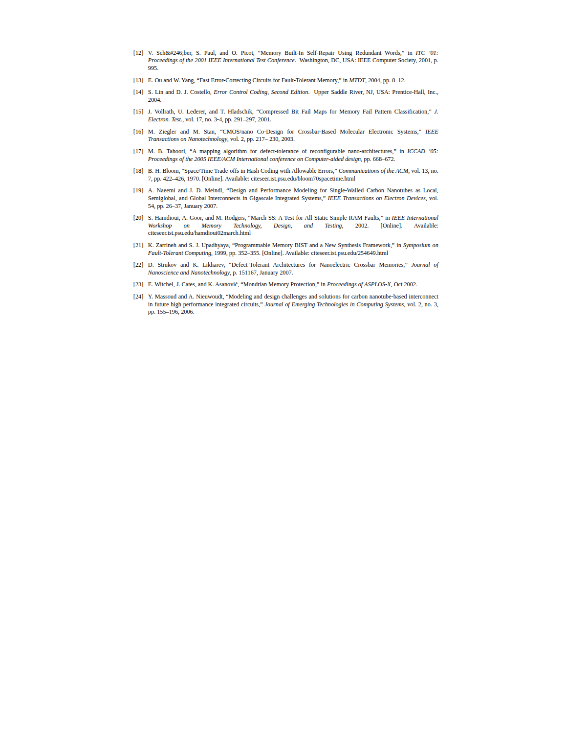[12] V. Sch&#246;ber, S. Paul, and O. Picot, “Memory Built-In Self-Repair Using Redundant Words,” in ITC ’01: Proceedings of the 2001 IEEE International Test Conference. Washington, DC, USA: IEEE Computer Society, 2001, p. 995.
[13] E. Ou and W. Yang, “Fast Error-Correcting Circuits for Fault-Tolerant Memory,” in MTDT, 2004, pp. 8–12.
[14] S. Lin and D. J. Costello, Error Control Coding, Second Edition. Upper Saddle River, NJ, USA: Prentice-Hall, Inc., 2004.
[15] J. Vollrath, U. Lederer, and T. Hladschik, “Compressed Bit Fail Maps for Memory Fail Pattern Classification,” J. Electron. Test., vol. 17, no. 3-4, pp. 291–297, 2001.
[16] M. Ziegler and M. Stan, “CMOS/nano Co-Design for Crossbar-Based Molecular Electronic Systems,” IEEE Transactions on Nanotechnology, vol. 2, pp. 217– 230, 2003.
[17] M. B. Tahoori, “A mapping algorithm for defect-tolerance of reconfigurable nano-architectures,” in ICCAD ’05: Proceedings of the 2005 IEEE/ACM International conference on Computer-aided design, pp. 668–672.
[18] B. H. Bloom, “Space/Time Trade-offs in Hash Coding with Allowable Errors,” Communications of the ACM, vol. 13, no. 7, pp. 422–426, 1970. [Online]. Available: citeseer.ist.psu.edu/bloom70spacetime.html
[19] A. Naeemi and J. D. Meindl, “Design and Performance Modeling for Single-Walled Carbon Nanotubes as Local, Semiglobal, and Global Interconnects in Gigascale Integrated Systems,” IEEE Transactions on Electron Devices, vol. 54, pp. 26–37, January 2007.
[20] S. Hamdioui, A. Goor, and M. Rodgers, “March SS: A Test for All Static Simple RAM Faults,” in IEEE International Workshop on Memory Technology, Design, and Testing, 2002. [Online]. Available: citeseer.ist.psu.edu/hamdioui02march.html
[21] K. Zarrineh and S. J. Upadhyaya, “Programmable Memory BIST and a New Synthesis Framework,” in Symposium on Fault-Tolerant Computing, 1999, pp. 352–355. [Online]. Available: citeseer.ist.psu.edu/254649.html
[22] D. Strukov and K. Likharev, “Defect-Tolerant Architectures for Nanoelectric Crossbar Memories,” Journal of Nanoscience and Nanotechnology, p. 151167, January 2007.
[23] E. Witchel, J. Cates, and K. Asanović, “Mondrian Memory Protection,” in Proceedings of ASPLOS-X, Oct 2002.
[24] Y. Massoud and A. Nieuwoudt, “Modeling and design challenges and solutions for carbon nanotube-based interconnect in future high performance integrated circuits,” Journal of Emerging Technologies in Computing Systems, vol. 2, no. 3, pp. 155–196, 2006.